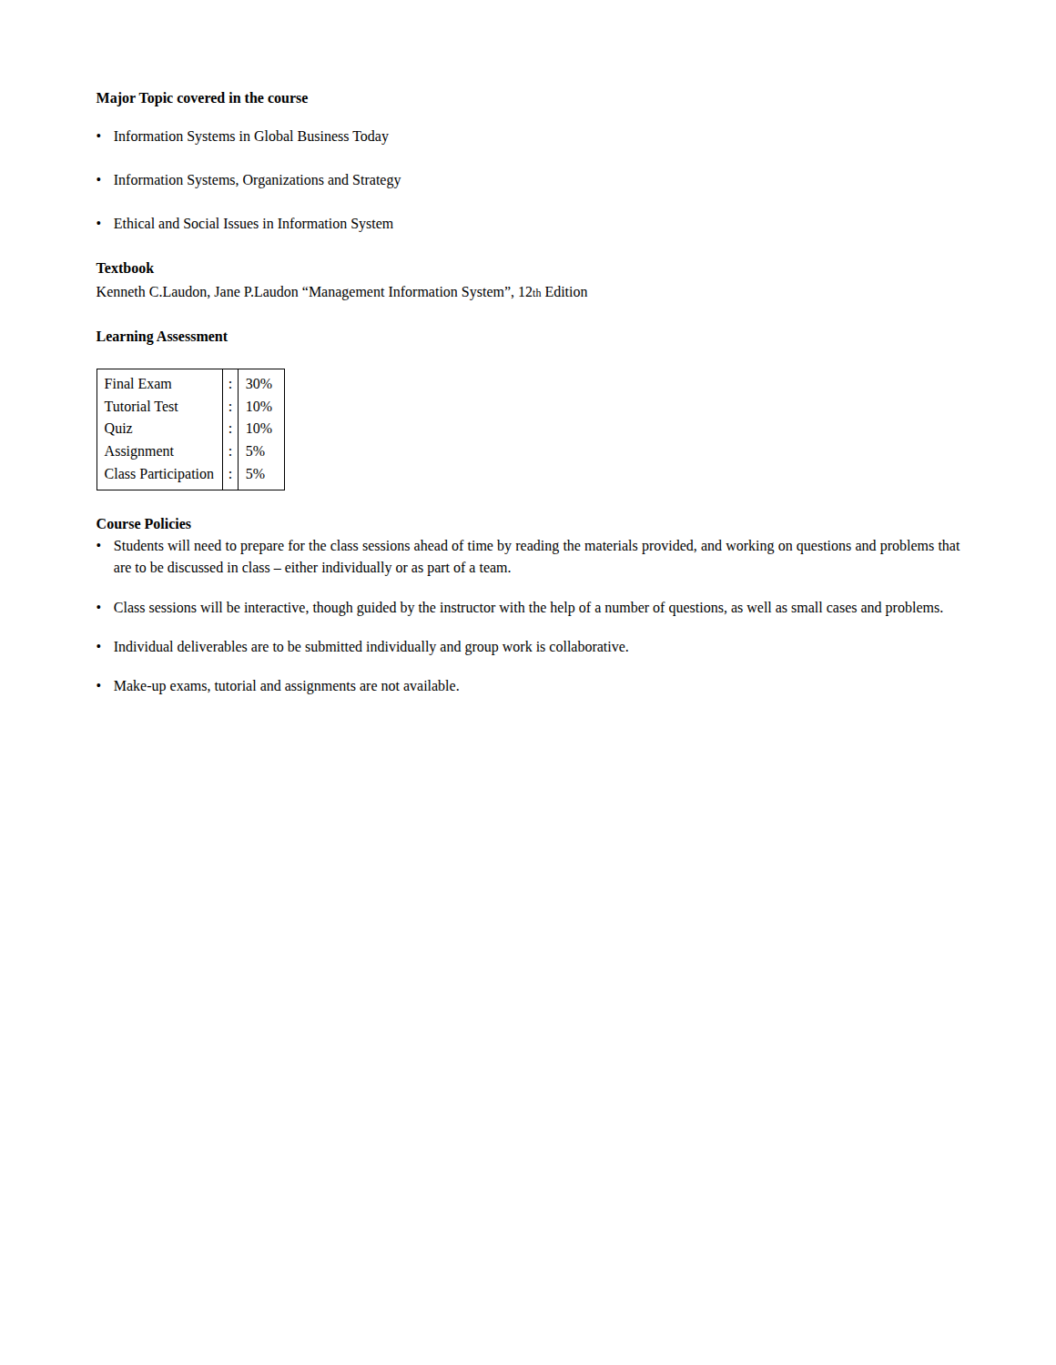Major Topic covered in the course
Information Systems in Global Business Today
Information Systems, Organizations and Strategy
Ethical and Social Issues in Information System
Textbook
Kenneth C.Laudon, Jane P.Laudon “Management Information System”, 12th Edition
Learning Assessment
| Final Exam Tutorial Test Quiz Assignment Class Participation | : : : : : | 30% 10% 10% 5% 5% |
Course Policies
Students will need to prepare for the class sessions ahead of time by reading the materials provided, and working on questions and problems that are to be discussed in class – either individually or as part of a team.
Class sessions will be interactive, though guided by the instructor with the help of a number of questions, as well as small cases and problems.
Individual deliverables are to be submitted individually and group work is collaborative.
Make-up exams, tutorial and assignments are not available.